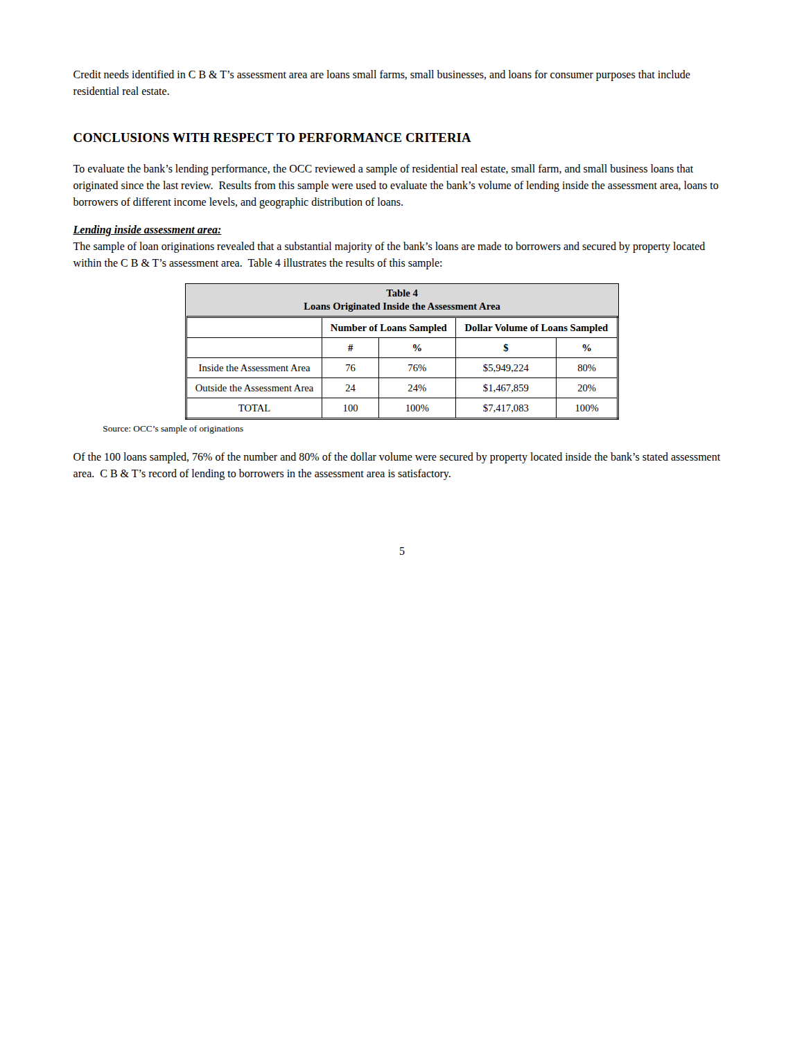Credit needs identified in C B & T’s assessment area are loans small farms, small businesses, and loans for consumer purposes that include residential real estate.
CONCLUSIONS WITH RESPECT TO PERFORMANCE CRITERIA
To evaluate the bank’s lending performance, the OCC reviewed a sample of residential real estate, small farm, and small business loans that originated since the last review. Results from this sample were used to evaluate the bank’s volume of lending inside the assessment area, loans to borrowers of different income levels, and geographic distribution of loans.
Lending inside assessment area:
The sample of loan originations revealed that a substantial majority of the bank’s loans are made to borrowers and secured by property located within the C B & T’s assessment area. Table 4 illustrates the results of this sample:
Table 4 Loans Originated Inside the Assessment Area
| | Number of Loans Sampled | Dollar Volume of Loans Sampled |
| | # | % | $ | % |
| Inside the Assessment Area | 76 | 76% | $5,949,224 | 80% |
| Outside the Assessment Area | 24 | 24% | $1,467,859 | 20% |
| TOTAL | 100 | 100% | $7,417,083 | 100% |
Source: OCC’s sample of originations
Of the 100 loans sampled, 76% of the number and 80% of the dollar volume were secured by property located inside the bank’s stated assessment area. C B & T’s record of lending to borrowers in the assessment area is satisfactory.
5